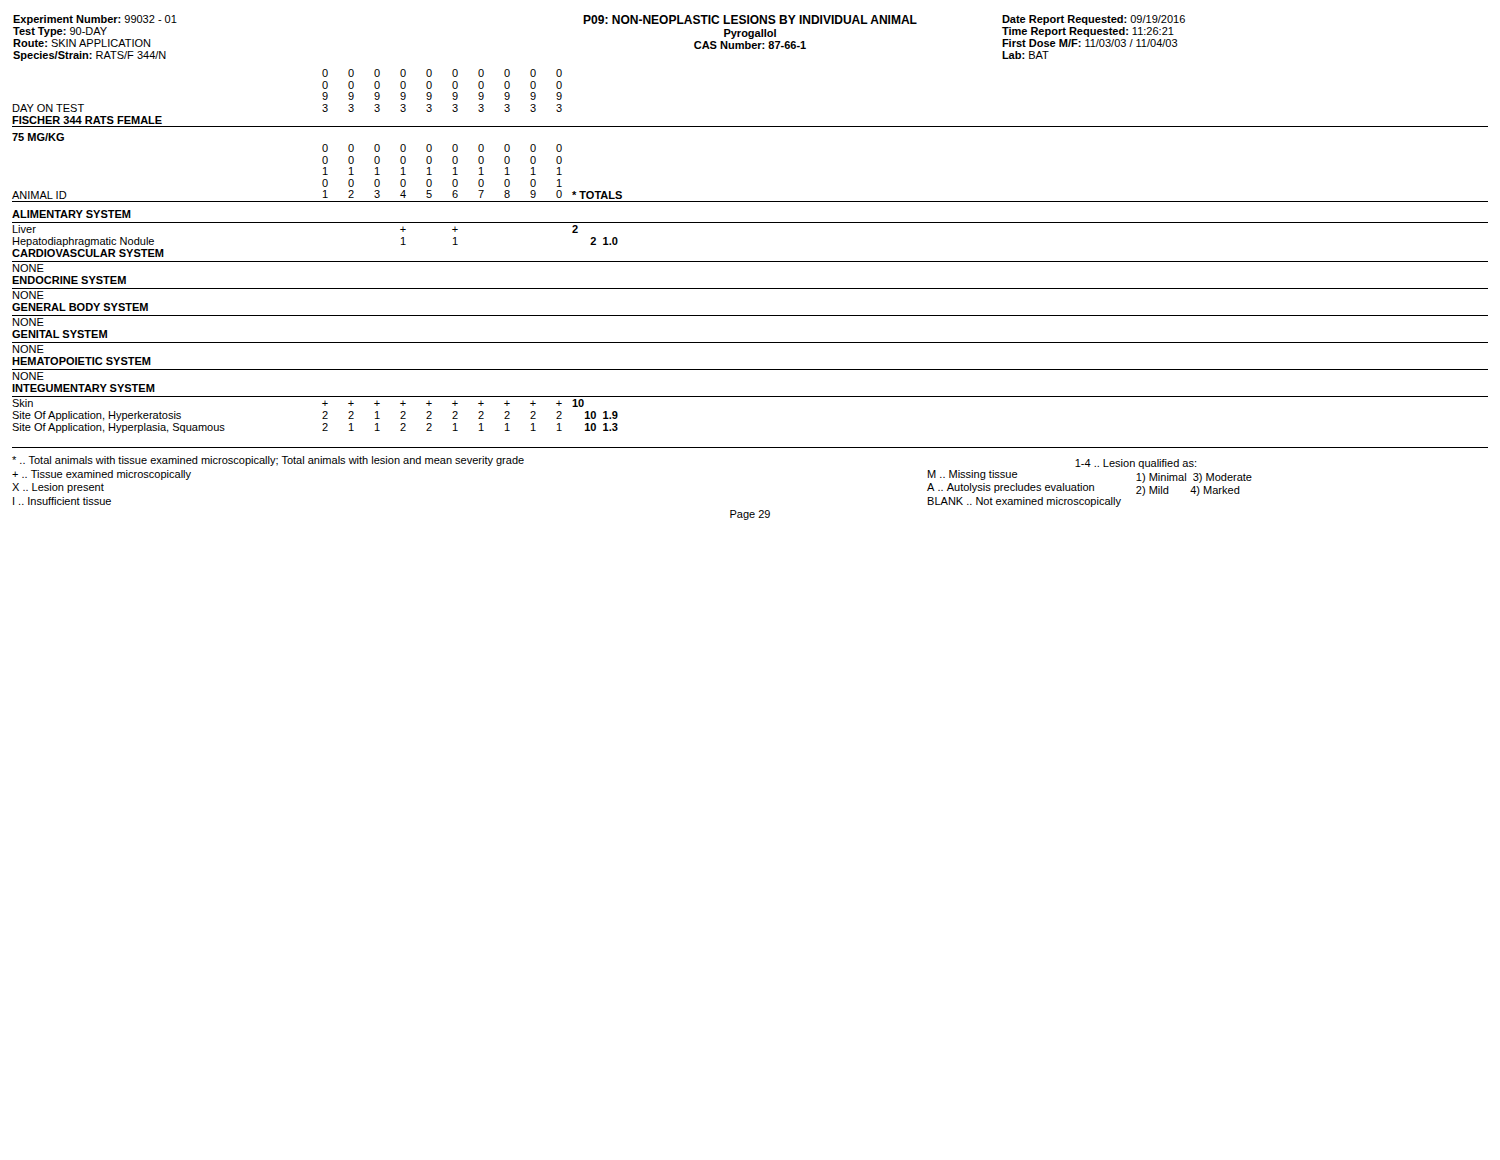| Experiment Number: 99032 - 01 Test Type: 90-DAY Route: SKIN APPLICATION Species/Strain: RATS/F 344/N | P09: NON-NEOPLASTIC LESIONS BY INDIVIDUAL ANIMAL Pyrogallol CAS Number: 87-66-1 | Date Report Requested: 09/19/2016 Time Report Requested: 11:26:21 First Dose M/F: 11/03/03 / 11/04/03 Lab: BAT |
| DAY ON TEST | 0 0 9 3 | 0 0 9 3 | 0 0 9 3 | 0 0 9 3 | 0 0 9 3 | 0 0 9 3 | 0 0 9 3 | 0 0 9 3 | 0 0 9 3 | 0 0 9 3 | |
| FISCHER 344 RATS FEMALE | |
| 75 MG/KG | |
| ANIMAL ID | 0 0 1 0 1 | 0 0 1 0 2 | 0 0 1 0 3 | 0 0 1 0 4 | 0 0 1 0 5 | 0 0 1 0 6 | 0 0 1 0 7 | 0 0 1 0 8 | 0 0 1 0 9 | 0 0 1 1 0 | * TOTALS |
| ALIMENTARY SYSTEM |
| Liver | | | | + | | + | | | | | 2 |
| Hepatodiaphragmatic Nodule | | | | 1 | | 1 | | | | | 2 1.0 |
| CARDIOVASCULAR SYSTEM |
| NONE | |
| ENDOCRINE SYSTEM |
| NONE | |
| GENERAL BODY SYSTEM |
| NONE | |
| GENITAL SYSTEM |
| NONE | |
| HEMATOPOIETIC SYSTEM |
| NONE | |
| INTEGUMENTARY SYSTEM |
| Skin | + | + | + | + | + | + | + | + | + | + | 10 |
| Site Of Application, Hyperkeratosis | 2 | 2 | 1 | 2 | 2 | 2 | 2 | 2 | 2 | 2 | 10 1.9 |
| Site Of Application, Hyperplasia, Squamous | 2 | 1 | 1 | 2 | 2 | 1 | 1 | 1 | 1 | 1 | 10 1.3 |
| * .. Total animals with tissue examined microscopically; Total animals with lesion and mean severity grade | |
| + .. Tissue examined microscopically | M .. Missing tissue |
| X .. Lesion present | A .. Autolysis precludes evaluation |
| I .. Insufficient tissue | BLANK .. Not examined microscopically |
| | 1-4 .. Lesion qualified as: |
| | 1) Minimal 3) Moderate |
| | 2) Mild 4) Marked |
Page 29